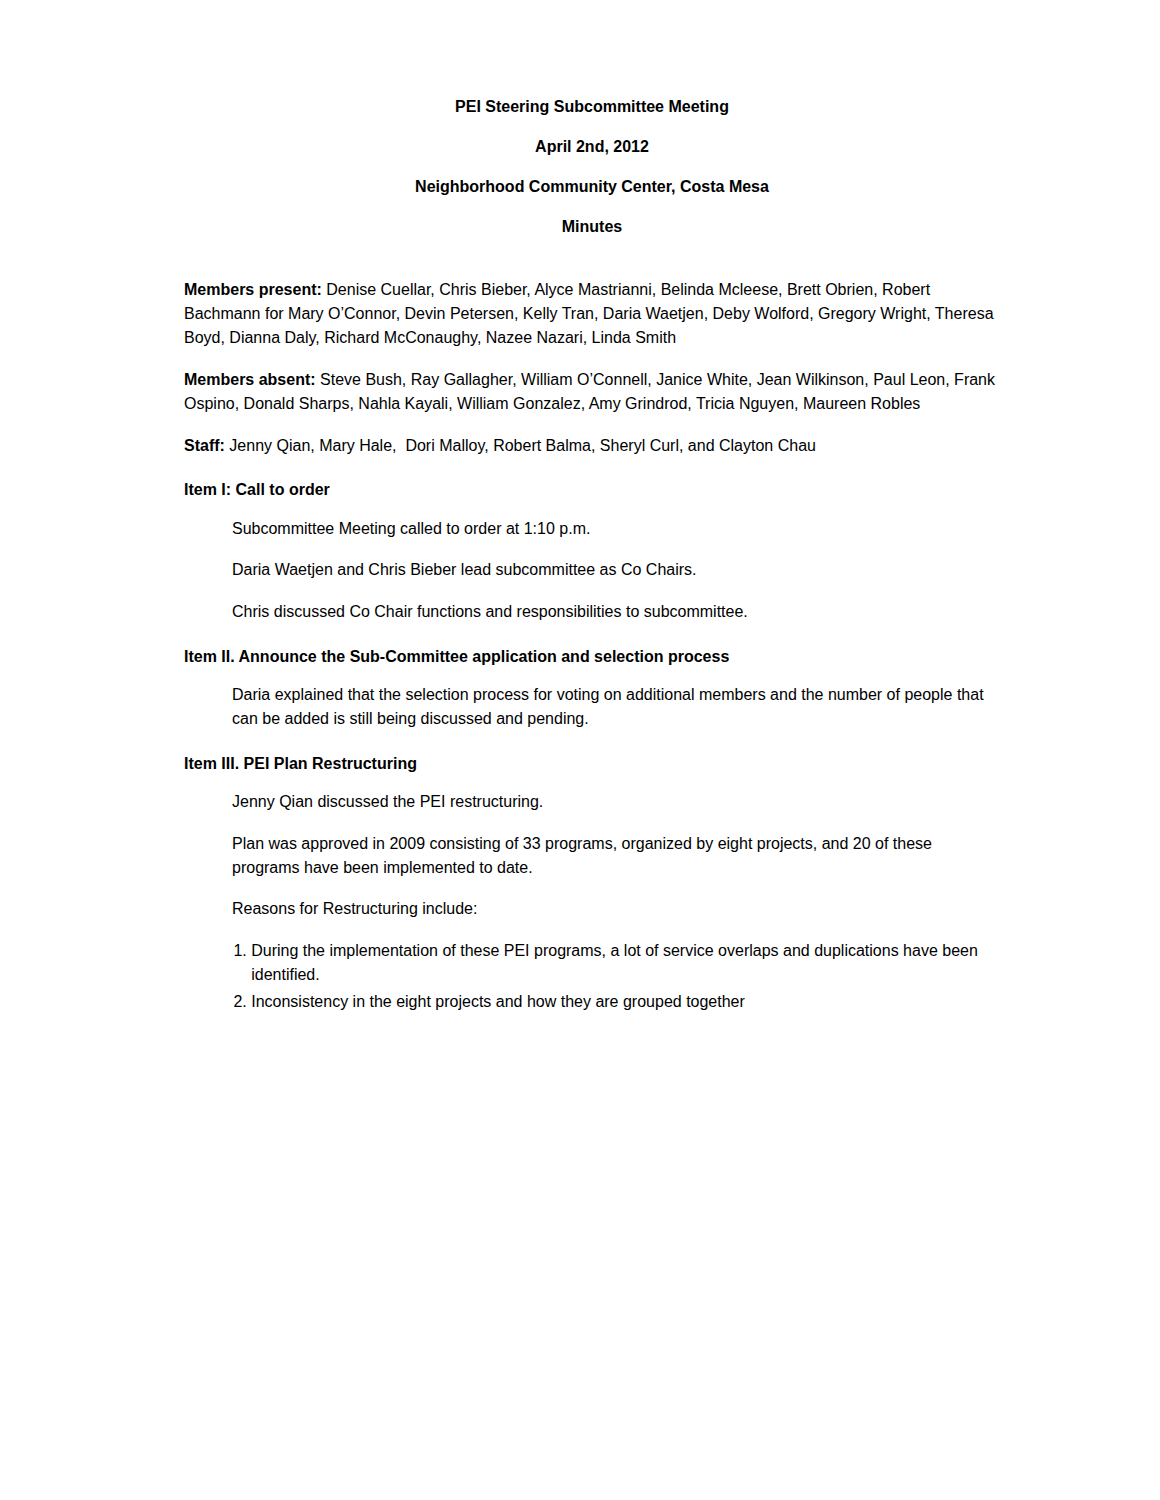PEI Steering Subcommittee Meeting
April 2nd, 2012
Neighborhood Community Center, Costa Mesa
Minutes
Members present: Denise Cuellar, Chris Bieber, Alyce Mastrianni, Belinda Mcleese, Brett Obrien, Robert Bachmann for Mary O’Connor, Devin Petersen, Kelly Tran, Daria Waetjen, Deby Wolford, Gregory Wright, Theresa Boyd, Dianna Daly, Richard McConaughy, Nazee Nazari, Linda Smith
Members absent: Steve Bush, Ray Gallagher, William O’Connell, Janice White, Jean Wilkinson, Paul Leon, Frank Ospino, Donald Sharps, Nahla Kayali, William Gonzalez, Amy Grindrod, Tricia Nguyen, Maureen Robles
Staff: Jenny Qian, Mary Hale, Dori Malloy, Robert Balma, Sheryl Curl, and Clayton Chau
Item I: Call to order
Subcommittee Meeting called to order at 1:10 p.m.
Daria Waetjen and Chris Bieber lead subcommittee as Co Chairs.
Chris discussed Co Chair functions and responsibilities to subcommittee.
Item II. Announce the Sub-Committee application and selection process
Daria explained that the selection process for voting on additional members and the number of people that can be added is still being discussed and pending.
Item III. PEI Plan Restructuring
Jenny Qian discussed the PEI restructuring.
Plan was approved in 2009 consisting of 33 programs, organized by eight projects, and 20 of these programs have been implemented to date.
Reasons for Restructuring include:
During the implementation of these PEI programs, a lot of service overlaps and duplications have been identified.
Inconsistency in the eight projects and how they are grouped together